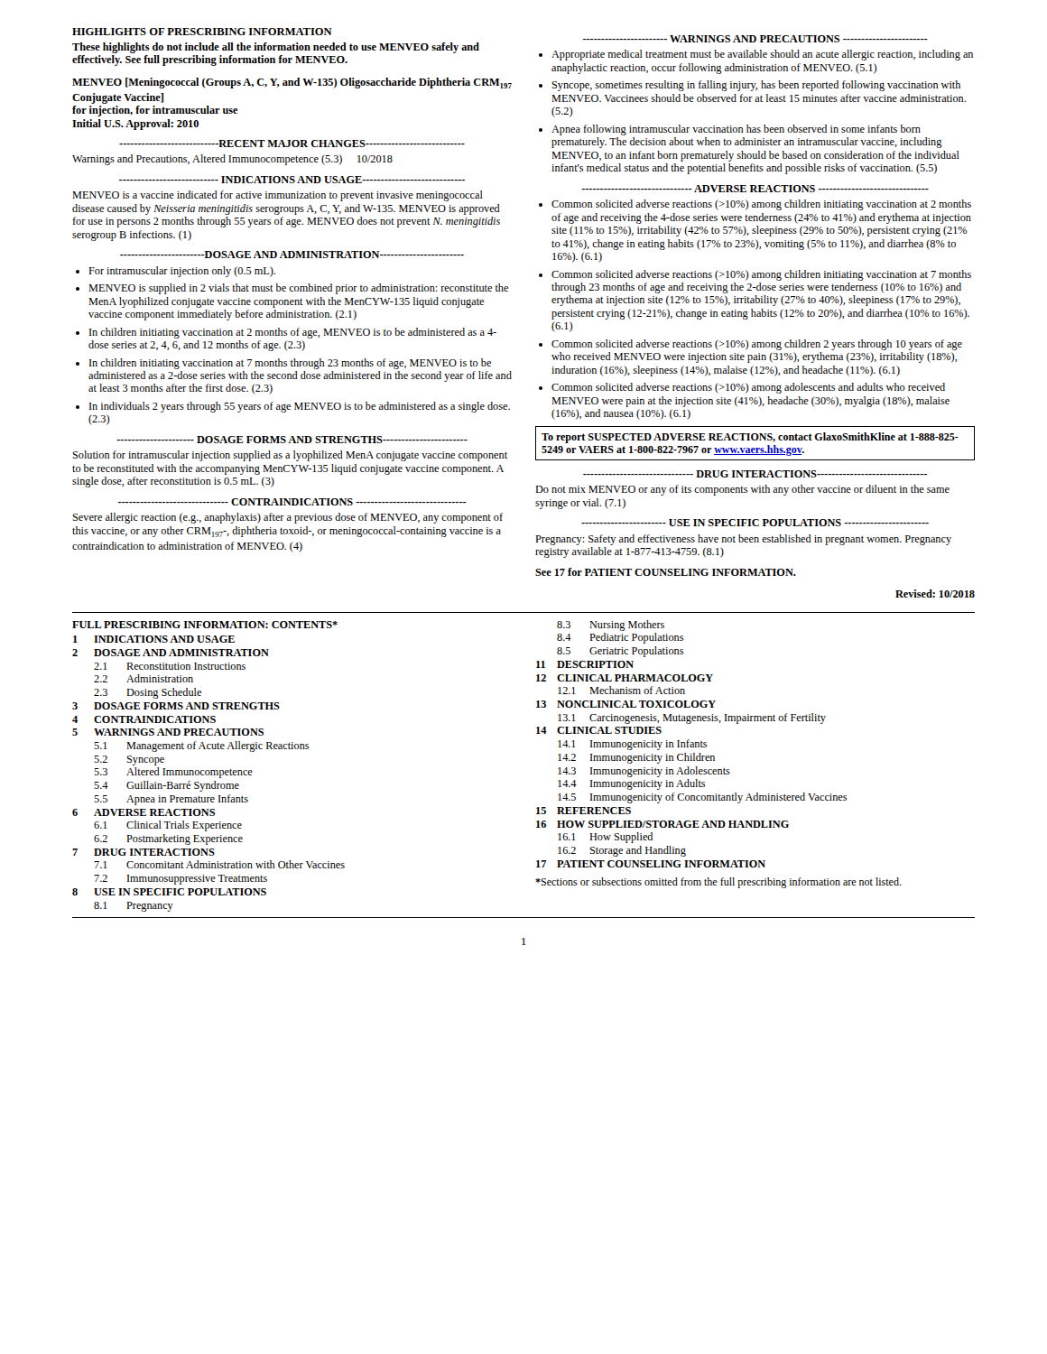HIGHLIGHTS OF PRESCRIBING INFORMATION
These highlights do not include all the information needed to use MENVEO safely and effectively. See full prescribing information for MENVEO.
MENVEO [Meningococcal (Groups A, C, Y, and W-135) Oligosaccharide Diphtheria CRM197 Conjugate Vaccine]
for injection, for intramuscular use
Initial U.S. Approval: 2010
---------------------------RECENT MAJOR CHANGES---------------------------
Warnings and Precautions, Altered Immunocompetence (5.3) 10/2018
--------------------------- INDICATIONS AND USAGE----------------------------
MENVEO is a vaccine indicated for active immunization to prevent invasive meningococcal disease caused by Neisseria meningitidis serogroups A, C, Y, and W-135. MENVEO is approved for use in persons 2 months through 55 years of age. MENVEO does not prevent N. meningitidis serogroup B infections. (1)
-----------------------DOSAGE AND ADMINISTRATION-----------------------
For intramuscular injection only (0.5 mL).
MENVEO is supplied in 2 vials that must be combined prior to administration: reconstitute the MenA lyophilized conjugate vaccine component with the MenCYW-135 liquid conjugate vaccine component immediately before administration. (2.1)
In children initiating vaccination at 2 months of age, MENVEO is to be administered as a 4-dose series at 2, 4, 6, and 12 months of age. (2.3)
In children initiating vaccination at 7 months through 23 months of age, MENVEO is to be administered as a 2-dose series with the second dose administered in the second year of life and at least 3 months after the first dose. (2.3)
In individuals 2 years through 55 years of age MENVEO is to be administered as a single dose. (2.3)
--------------------- DOSAGE FORMS AND STRENGTHS-----------------------
Solution for intramuscular injection supplied as a lyophilized MenA conjugate vaccine component to be reconstituted with the accompanying MenCYW-135 liquid conjugate vaccine component. A single dose, after reconstitution is 0.5 mL. (3)
------------------------------ CONTRAINDICATIONS ------------------------------
Severe allergic reaction (e.g., anaphylaxis) after a previous dose of MENVEO, any component of this vaccine, or any other CRM197-, diphtheria toxoid-, or meningococcal-containing vaccine is a contraindication to administration of MENVEO. (4)
----------------------- WARNINGS AND PRECAUTIONS -----------------------
Appropriate medical treatment must be available should an acute allergic reaction, including an anaphylactic reaction, occur following administration of MENVEO. (5.1)
Syncope, sometimes resulting in falling injury, has been reported following vaccination with MENVEO. Vaccinees should be observed for at least 15 minutes after vaccine administration. (5.2)
Apnea following intramuscular vaccination has been observed in some infants born prematurely. The decision about when to administer an intramuscular vaccine, including MENVEO, to an infant born prematurely should be based on consideration of the individual infant's medical status and the potential benefits and possible risks of vaccination. (5.5)
------------------------------ ADVERSE REACTIONS ------------------------------
Common solicited adverse reactions (>10%) among children initiating vaccination at 2 months of age and receiving the 4-dose series were tenderness (24% to 41%) and erythema at injection site (11% to 15%), irritability (42% to 57%), sleepiness (29% to 50%), persistent crying (21% to 41%), change in eating habits (17% to 23%), vomiting (5% to 11%), and diarrhea (8% to 16%). (6.1)
Common solicited adverse reactions (>10%) among children initiating vaccination at 7 months through 23 months of age and receiving the 2-dose series were tenderness (10% to 16%) and erythema at injection site (12% to 15%), irritability (27% to 40%), sleepiness (17% to 29%), persistent crying (12-21%), change in eating habits (12% to 20%), and diarrhea (10% to 16%). (6.1)
Common solicited adverse reactions (>10%) among children 2 years through 10 years of age who received MENVEO were injection site pain (31%), erythema (23%), irritability (18%), induration (16%), sleepiness (14%), malaise (12%), and headache (11%). (6.1)
Common solicited adverse reactions (>10%) among adolescents and adults who received MENVEO were pain at the injection site (41%), headache (30%), myalgia (18%), malaise (16%), and nausea (10%). (6.1)
To report SUSPECTED ADVERSE REACTIONS, contact GlaxoSmithKline at 1-888-825-5249 or VAERS at 1-800-822-7967 or www.vaers.hhs.gov.
------------------------------ DRUG INTERACTIONS------------------------------
Do not mix MENVEO or any of its components with any other vaccine or diluent in the same syringe or vial. (7.1)
----------------------- USE IN SPECIFIC POPULATIONS -----------------------
Pregnancy: Safety and effectiveness have not been established in pregnant women. Pregnancy registry available at 1-877-413-4759. (8.1)
See 17 for PATIENT COUNSELING INFORMATION.
Revised: 10/2018
FULL PRESCRIBING INFORMATION: CONTENTS*
| 1 | INDICATIONS AND USAGE |
| 2 | DOSAGE AND ADMINISTRATION |
| | 2.1 | Reconstitution Instructions |
| | 2.2 | Administration |
| | 2.3 | Dosing Schedule |
| 3 | DOSAGE FORMS AND STRENGTHS |
| 4 | CONTRAINDICATIONS |
| 5 | WARNINGS AND PRECAUTIONS |
| | 5.1 | Management of Acute Allergic Reactions |
| | 5.2 | Syncope |
| | 5.3 | Altered Immunocompetence |
| | 5.4 | Guillain-Barré Syndrome |
| | 5.5 | Apnea in Premature Infants |
| 6 | ADVERSE REACTIONS |
| | 6.1 | Clinical Trials Experience |
| | 6.2 | Postmarketing Experience |
| 7 | DRUG INTERACTIONS |
| | 7.1 | Concomitant Administration with Other Vaccines |
| | 7.2 | Immunosuppressive Treatments |
| 8 | USE IN SPECIFIC POPULATIONS |
| | 8.1 | Pregnancy |
| | 8.3 | Nursing Mothers |
| | 8.4 | Pediatric Populations |
| | 8.5 | Geriatric Populations |
| 11 | DESCRIPTION |
| 12 | CLINICAL PHARMACOLOGY |
| | 12.1 | Mechanism of Action |
| 13 | NONCLINICAL TOXICOLOGY |
| | 13.1 | Carcinogenesis, Mutagenesis, Impairment of Fertility |
| 14 | CLINICAL STUDIES |
| | 14.1 | Immunogenicity in Infants |
| | 14.2 | Immunogenicity in Children |
| | 14.3 | Immunogenicity in Adolescents |
| | 14.4 | Immunogenicity in Adults |
| | 14.5 | Immunogenicity of Concomitantly Administered Vaccines |
| 15 | REFERENCES |
| 16 | HOW SUPPLIED/STORAGE AND HANDLING |
| | 16.1 | How Supplied |
| | 16.2 | Storage and Handling |
| 17 | PATIENT COUNSELING INFORMATION |
*Sections or subsections omitted from the full prescribing information are not listed.
1